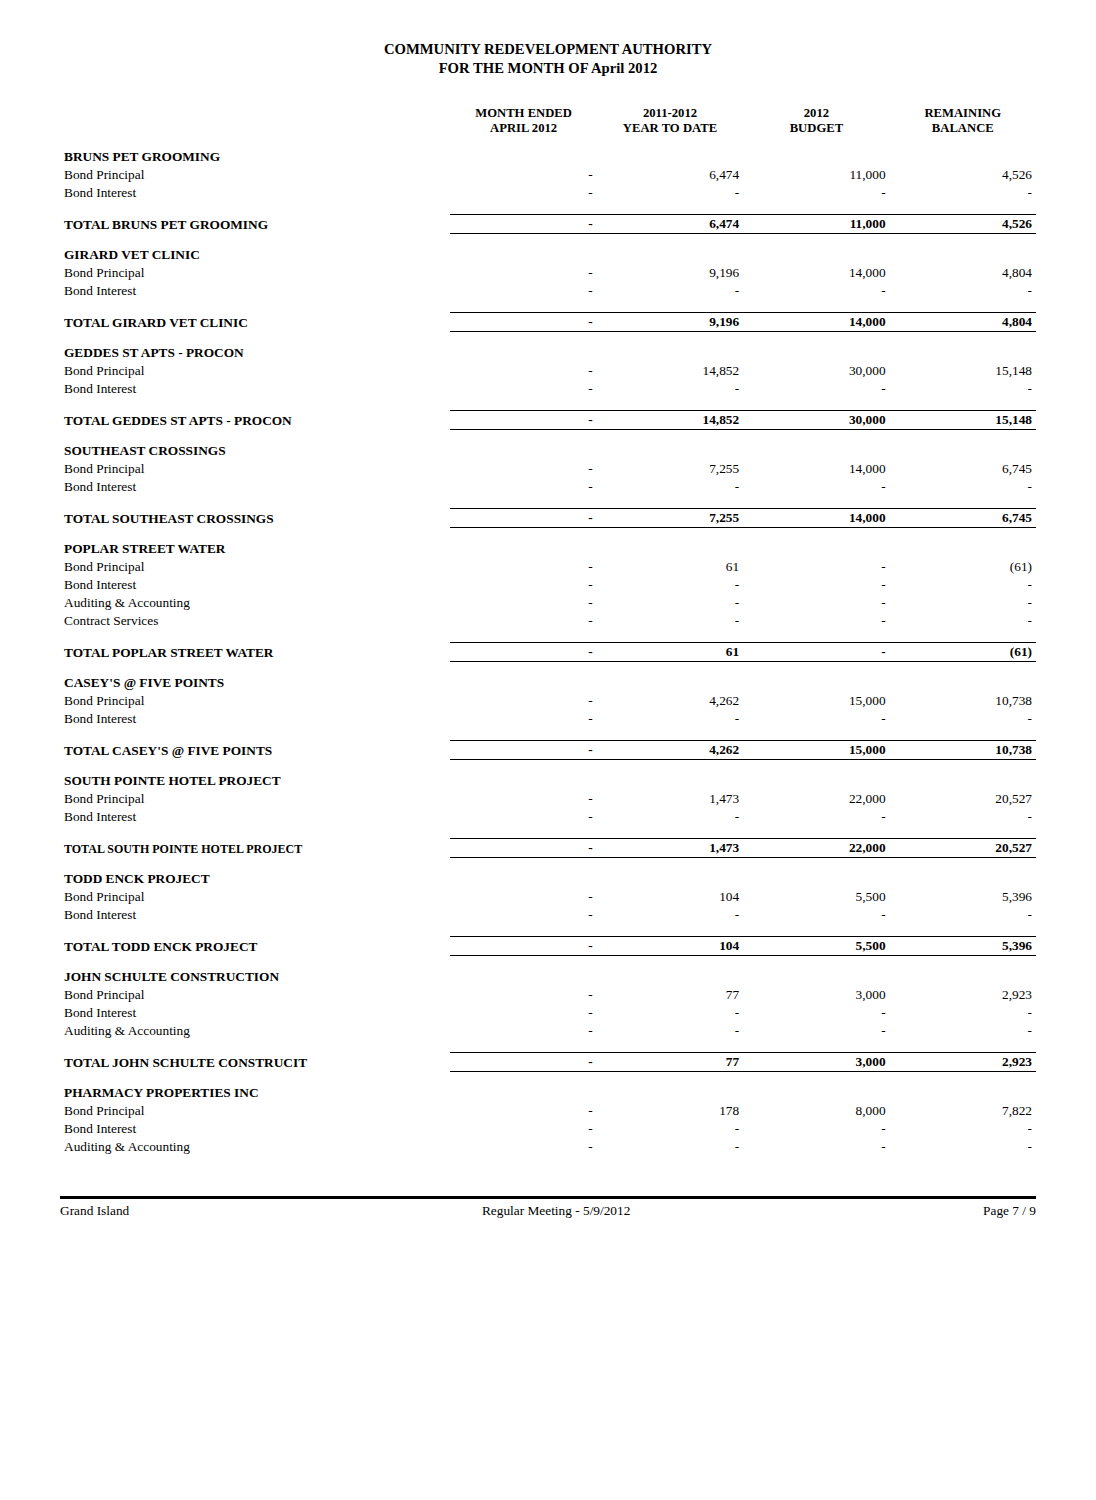COMMUNITY REDEVELOPMENT AUTHORITY
FOR THE MONTH OF April 2012
| | MONTH ENDED | 2011-2012 | 2012 | REMAINING |
| --- | --- | --- | --- | --- |
| | APRIL 2012 | YEAR TO DATE | BUDGET | BALANCE |
| BRUNS PET GROOMING | | | | |
| Bond Principal | - | 6,474 | 11,000 | 4,526 |
| Bond Interest | - | - | - | - |
| TOTAL BRUNS PET GROOMING | - | 6,474 | 11,000 | 4,526 |
| GIRARD VET CLINIC | | | | |
| Bond Principal | - | 9,196 | 14,000 | 4,804 |
| Bond Interest | - | - | - | - |
| TOTAL GIRARD VET CLINIC | - | 9,196 | 14,000 | 4,804 |
| GEDDES ST APTS - PROCON | | | | |
| Bond Principal | - | 14,852 | 30,000 | 15,148 |
| Bond Interest | - | - | - | - |
| TOTAL GEDDES ST APTS - PROCON | - | 14,852 | 30,000 | 15,148 |
| SOUTHEAST CROSSINGS | | | | |
| Bond Principal | - | 7,255 | 14,000 | 6,745 |
| Bond Interest | - | - | - | - |
| TOTAL SOUTHEAST CROSSINGS | - | 7,255 | 14,000 | 6,745 |
| POPLAR STREET WATER | | | | |
| Bond Principal | - | 61 | - | (61) |
| Bond Interest | - | - | - | - |
| Auditing & Accounting | - | - | - | - |
| Contract Services | - | - | - | - |
| TOTAL POPLAR STREET WATER | - | 61 | - | (61) |
| CASEY'S @ FIVE POINTS | | | | |
| Bond Principal | - | 4,262 | 15,000 | 10,738 |
| Bond Interest | - | - | - | - |
| TOTAL CASEY'S @ FIVE POINTS | - | 4,262 | 15,000 | 10,738 |
| SOUTH POINTE HOTEL PROJECT | | | | |
| Bond Principal | - | 1,473 | 22,000 | 20,527 |
| Bond Interest | - | - | - | - |
| TOTAL SOUTH POINTE HOTEL PROJECT | - | 1,473 | 22,000 | 20,527 |
| TODD ENCK PROJECT | | | | |
| Bond Principal | - | 104 | 5,500 | 5,396 |
| Bond Interest | - | - | - | - |
| TOTAL TODD ENCK PROJECT | - | 104 | 5,500 | 5,396 |
| JOHN SCHULTE CONSTRUCTION | | | | |
| Bond Principal | - | 77 | 3,000 | 2,923 |
| Bond Interest | - | - | - | - |
| Auditing & Accounting | - | - | - | - |
| TOTAL JOHN SCHULTE CONSTRUCIT | - | 77 | 3,000 | 2,923 |
| PHARMACY PROPERTIES INC | | | | |
| Bond Principal | - | 178 | 8,000 | 7,822 |
| Bond Interest | - | - | - | - |
| Auditing & Accounting | - | - | - | - |
Grand Island Regular Meeting - 5/9/2012 Page 7 / 9